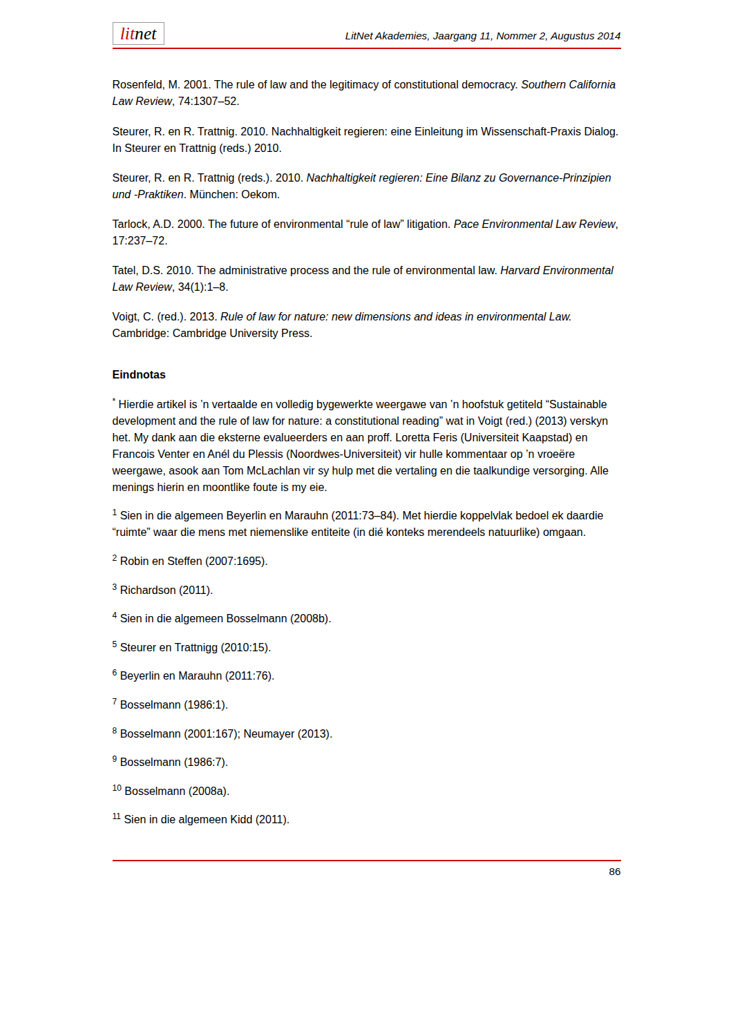lit net
LitNet Akademies, Jaargang 11, Nommer 2, Augustus 2014
Rosenfeld, M. 2001. The rule of law and the legitimacy of constitutional democracy. Southern California Law Review, 74:1307–52.
Steurer, R. en R. Trattnig. 2010. Nachhaltigkeit regieren: eine Einleitung im Wissenschaft-Praxis Dialog. In Steurer en Trattnig (reds.) 2010.
Steurer, R. en R. Trattnig (reds.). 2010. Nachhaltigkeit regieren: Eine Bilanz zu Governance-Prinzipien und -Praktiken. München: Oekom.
Tarlock, A.D. 2000. The future of environmental “rule of law” litigation. Pace Environmental Law Review, 17:237–72.
Tatel, D.S. 2010. The administrative process and the rule of environmental law. Harvard Environmental Law Review, 34(1):1–8.
Voigt, C. (red.). 2013. Rule of law for nature: new dimensions and ideas in environmental Law. Cambridge: Cambridge University Press.
Eindnotas
* Hierdie artikel is ’n vertaalde en volledig bygewerkte weergawe van ’n hoofstuk getiteld “Sustainable development and the rule of law for nature: a constitutional reading” wat in Voigt (red.) (2013) verskyn het. My dank aan die eksterne evalueerders en aan proff. Loretta Feris (Universiteit Kaapstad) en Francois Venter en Anél du Plessis (Noordwes-Universiteit) vir hulle kommentaar op ’n vroeëre weergawe, asook aan Tom McLachlan vir sy hulp met die vertaling en die taalkundige versorging. Alle menings hierin en moontlike foute is my eie.
1 Sien in die algemeen Beyerlin en Marauhn (2011:73–84). Met hierdie koppelvlak bedoel ek daardie “ruimte” waar die mens met niemenslike entiteite (in dié konteks merendeels natuurlike) omgaan.
2 Robin en Steffen (2007:1695).
3 Richardson (2011).
4 Sien in die algemeen Bosselmann (2008b).
5 Steurer en Trattnigg (2010:15).
6 Beyerlin en Marauhn (2011:76).
7 Bosselmann (1986:1).
8 Bosselmann (2001:167); Neumayer (2013).
9 Bosselmann (1986:7).
10 Bosselmann (2008a).
11 Sien in die algemeen Kidd (2011).
86